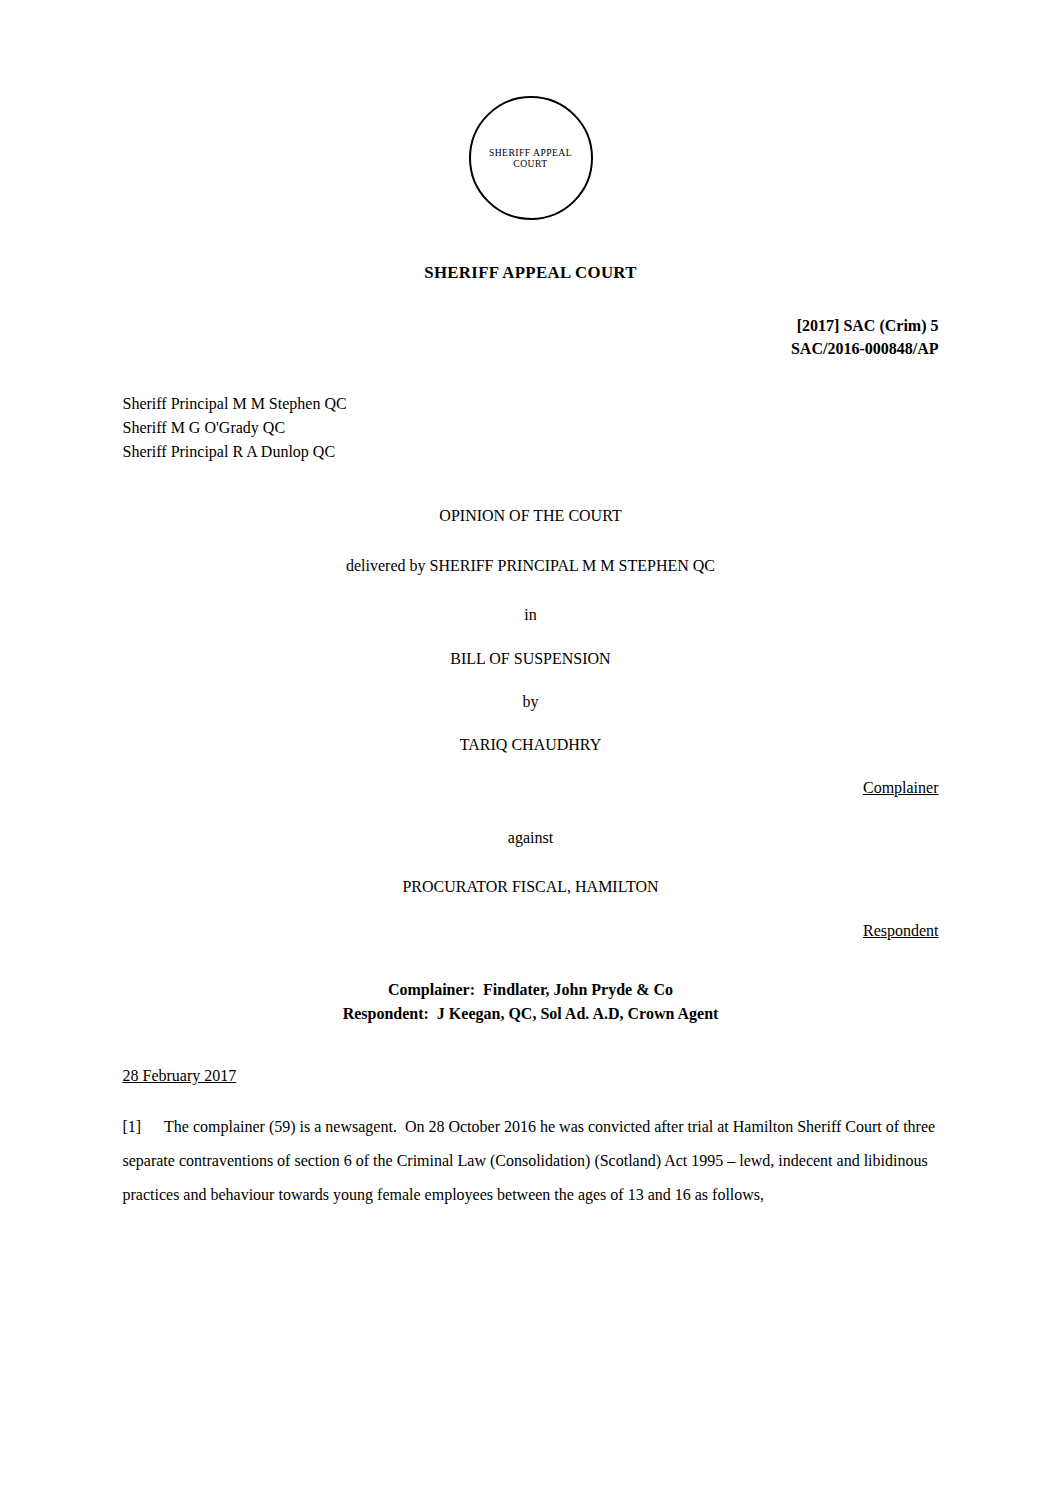SHERIFF APPEAL COURT
SHERIFF APPEAL COURT
[2017] SAC (Crim) 5
SAC/2016-000848/AP
Sheriff Principal M M Stephen QC
Sheriff M G O'Grady QC
Sheriff Principal R A Dunlop QC
OPINION OF THE COURT
delivered by SHERIFF PRINCIPAL M M STEPHEN QC
in
BILL OF SUSPENSION
by
TARIQ CHAUDHRY
Complainer
against
PROCURATOR FISCAL, HAMILTON
Respondent
Complainer: Findlater, John Pryde & Co
Respondent: J Keegan, QC, Sol Ad. A.D, Crown Agent
28 February 2017
[1] The complainer (59) is a newsagent. On 28 October 2016 he was convicted after trial at Hamilton Sheriff Court of three separate contraventions of section 6 of the Criminal Law (Consolidation) (Scotland) Act 1995 – lewd, indecent and libidinous practices and behaviour towards young female employees between the ages of 13 and 16 as follows,